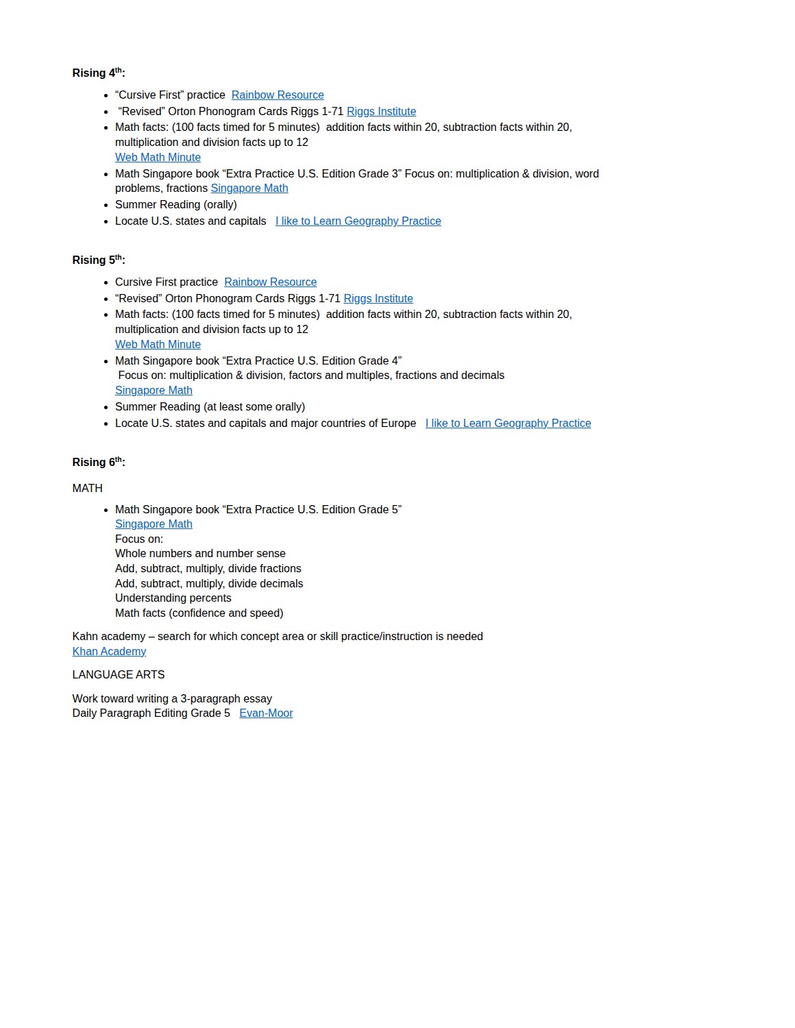Rising 4th:
“Cursive First” practice Rainbow Resource
“Revised” Orton Phonogram Cards Riggs 1-71 Riggs Institute
Math facts: (100 facts timed for 5 minutes) addition facts within 20, subtraction facts within 20, multiplication and division facts up to 12
Web Math Minute
Math Singapore book “Extra Practice U.S. Edition Grade 3” Focus on: multiplication & division, word problems, fractions Singapore Math
Summer Reading (orally)
Locate U.S. states and capitals I like to Learn Geography Practice
Rising 5th:
Cursive First practice Rainbow Resource
“Revised” Orton Phonogram Cards Riggs 1-71 Riggs Institute
Math facts: (100 facts timed for 5 minutes) addition facts within 20, subtraction facts within 20, multiplication and division facts up to 12
Web Math Minute
Math Singapore book “Extra Practice U.S. Edition Grade 4”
Focus on: multiplication & division, factors and multiples, fractions and decimals
Singapore Math
Summer Reading (at least some orally)
Locate U.S. states and capitals and major countries of Europe I like to Learn Geography Practice
Rising 6th:
MATH
Math Singapore book “Extra Practice U.S. Edition Grade 5”
Singapore Math
Focus on:
Whole numbers and number sense
Add, subtract, multiply, divide fractions
Add, subtract, multiply, divide decimals
Understanding percents
Math facts (confidence and speed)
Kahn academy – search for which concept area or skill practice/instruction is needed
Khan Academy
LANGUAGE ARTS
Work toward writing a 3-paragraph essay
Daily Paragraph Editing Grade 5 Evan-Moor